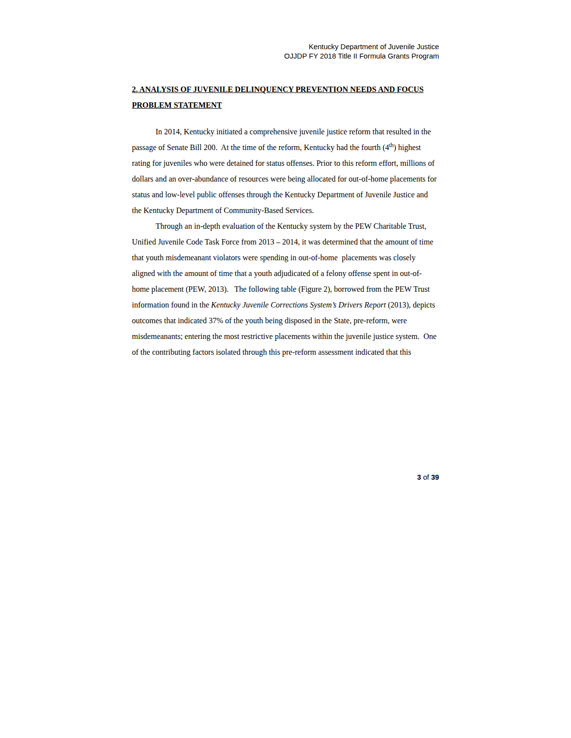Kentucky Department of Juvenile Justice
OJJDP FY 2018 Title II Formula Grants Program
2. Analysis of Juvenile Delinquency Prevention Needs and Focus Problem Statement
In 2014, Kentucky initiated a comprehensive juvenile justice reform that resulted in the passage of Senate Bill 200. At the time of the reform, Kentucky had the fourth (4th) highest rating for juveniles who were detained for status offenses. Prior to this reform effort, millions of dollars and an over-abundance of resources were being allocated for out-of-home placements for status and low-level public offenses through the Kentucky Department of Juvenile Justice and the Kentucky Department of Community-Based Services.
Through an in-depth evaluation of the Kentucky system by the PEW Charitable Trust, Unified Juvenile Code Task Force from 2013 – 2014, it was determined that the amount of time that youth misdemeanant violators were spending in out-of-home placements was closely aligned with the amount of time that a youth adjudicated of a felony offense spent in out-of-home placement (PEW, 2013). The following table (Figure 2), borrowed from the PEW Trust information found in the Kentucky Juvenile Corrections System’s Drivers Report (2013), depicts outcomes that indicated 37% of the youth being disposed in the State, pre-reform, were misdemeanants; entering the most restrictive placements within the juvenile justice system. One of the contributing factors isolated through this pre-reform assessment indicated that this
3 of 39